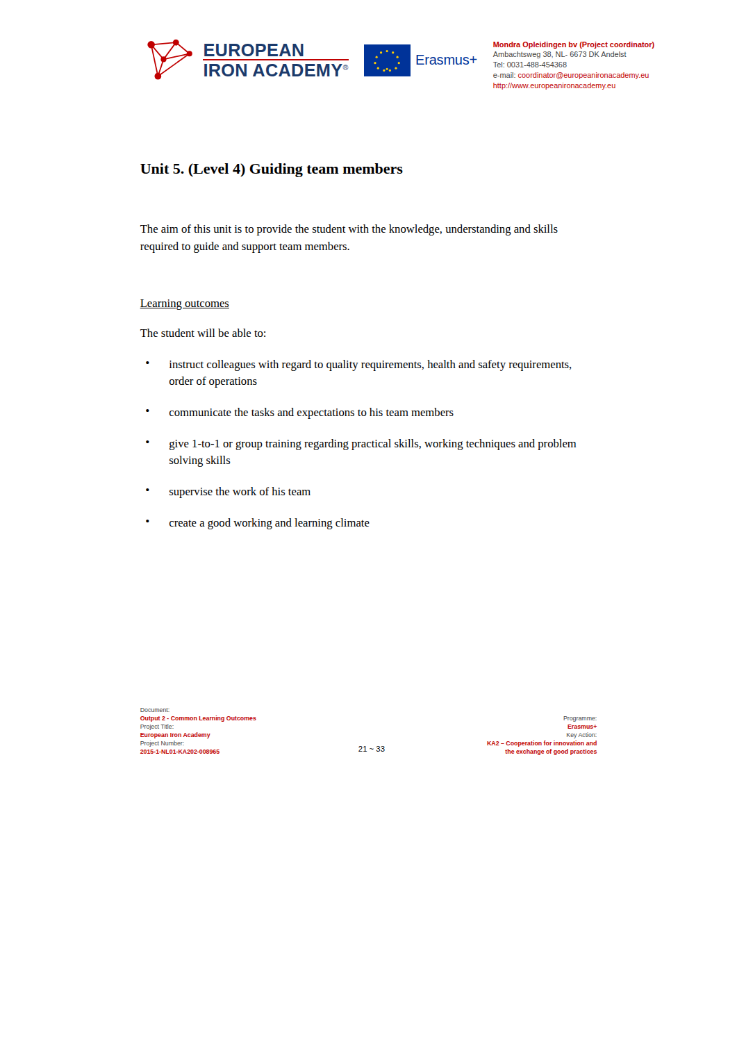EUROPEAN
IRON ACADEMY®
Erasmus+
Mondra Opleidingen bv (Project coordinator)
Ambachtsweg 38, NL- 6673 DK Andelst
Tel: 0031-488-454368
e-mail: coordinator@europeanironacademy.eu
http://www.europeanironacademy.eu
Unit 5. (Level 4) Guiding team members
The aim of this unit is to provide the student with the knowledge, understanding and skills required to guide and support team members.
Learning outcomes
The student will be able to:
instruct colleagues with regard to quality requirements, health and safety requirements, order of operations
communicate the tasks and expectations to his team members
give 1-to-1 or group training regarding practical skills, working techniques and problem solving skills
supervise the work of his team
create a good working and learning climate
Document:
Output 2 - Common Learning Outcomes
Project Title:
European Iron Academy
Project Number:
2015-1-NL01-KA202-008965
21 ~ 33
Programme:
Erasmus+
Key Action:
KA2 – Cooperation for innovation and
the exchange of good practices